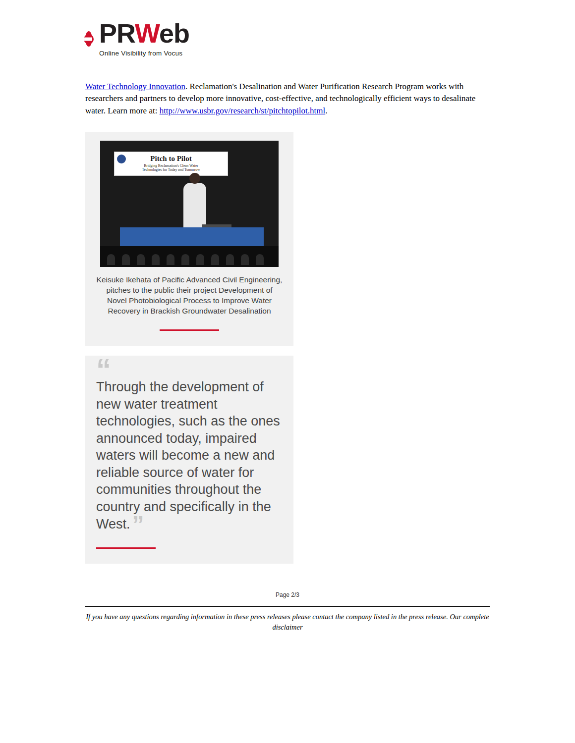PR Web
Online Visibility from Vocus
Water Technology Innovation. Reclamation's Desalination and Water Purification Research Program works with researchers and partners to develop more innovative, cost-effective, and technologically efficient ways to desalinate water. Learn more at: http://www.usbr.gov/research/st/pitchtopilot.html.
Pitch to Pilot
Bridging Reclamation's Clean Water
Technologies for Today and Tomorrow
Keisuke Ikehata of Pacific Advanced Civil Engineering, pitches to the public their project Development of Novel Photobiological Process to Improve Water Recovery in Brackish Groundwater Desalination
“
Through the development of new water treatment technologies, such as the ones announced today, impaired waters will become a new and reliable source of water for communities throughout the country and specifically in the West.
”
Page 2/3
If you have any questions regarding information in these press releases please contact the company listed in the press release. Our complete disclaimer